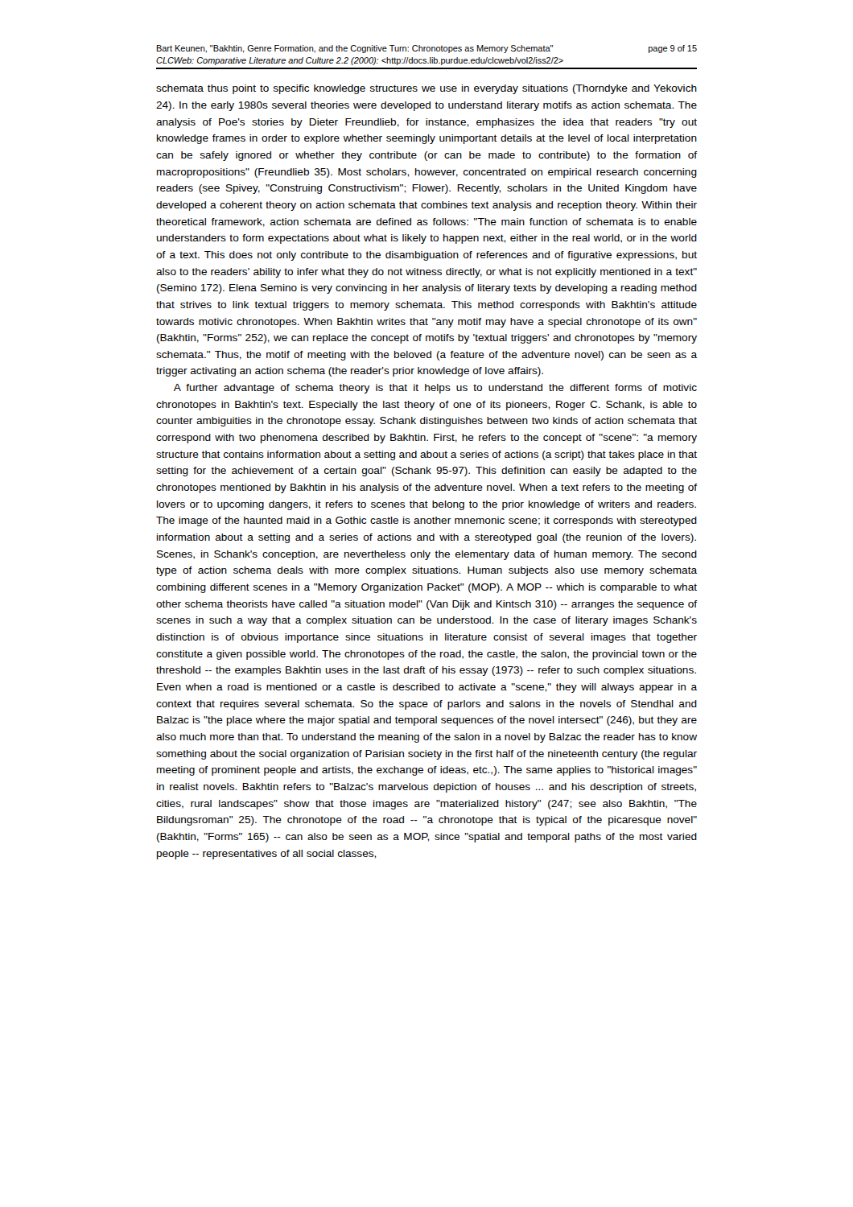Bart Keunen, "Bakhtin, Genre Formation, and the Cognitive Turn: Chronotopes as Memory Schemata" page 9 of 15
CLCWeb: Comparative Literature and Culture 2.2 (2000): <http://docs.lib.purdue.edu/clcweb/vol2/iss2/2>
schemata thus point to specific knowledge structures we use in everyday situations (Thorndyke and Yekovich 24). In the early 1980s several theories were developed to understand literary motifs as action schemata. The analysis of Poe's stories by Dieter Freundlieb, for instance, emphasizes the idea that readers "try out knowledge frames in order to explore whether seemingly unimportant details at the level of local interpretation can be safely ignored or whether they contribute (or can be made to contribute) to the formation of macropropositions" (Freundlieb 35). Most scholars, however, concentrated on empirical research concerning readers (see Spivey, "Construing Constructivism"; Flower). Recently, scholars in the United Kingdom have developed a coherent theory on action schemata that combines text analysis and reception theory. Within their theoretical framework, action schemata are defined as follows: "The main function of schemata is to enable understanders to form expectations about what is likely to happen next, either in the real world, or in the world of a text. This does not only contribute to the disambiguation of references and of figurative expressions, but also to the readers' ability to infer what they do not witness directly, or what is not explicitly mentioned in a text" (Semino 172). Elena Semino is very convincing in her analysis of literary texts by developing a reading method that strives to link textual triggers to memory schemata. This method corresponds with Bakhtin's attitude towards motivic chronotopes. When Bakhtin writes that "any motif may have a special chronotope of its own" (Bakhtin, "Forms" 252), we can replace the concept of motifs by 'textual triggers' and chronotopes by "memory schemata." Thus, the motif of meeting with the beloved (a feature of the adventure novel) can be seen as a trigger activating an action schema (the reader's prior knowledge of love affairs).
A further advantage of schema theory is that it helps us to understand the different forms of motivic chronotopes in Bakhtin's text. Especially the last theory of one of its pioneers, Roger C. Schank, is able to counter ambiguities in the chronotope essay. Schank distinguishes between two kinds of action schemata that correspond with two phenomena described by Bakhtin. First, he refers to the concept of "scene": "a memory structure that contains information about a setting and about a series of actions (a script) that takes place in that setting for the achievement of a certain goal" (Schank 95-97). This definition can easily be adapted to the chronotopes mentioned by Bakhtin in his analysis of the adventure novel. When a text refers to the meeting of lovers or to upcoming dangers, it refers to scenes that belong to the prior knowledge of writers and readers. The image of the haunted maid in a Gothic castle is another mnemonic scene; it corresponds with stereotyped information about a setting and a series of actions and with a stereotyped goal (the reunion of the lovers). Scenes, in Schank's conception, are nevertheless only the elementary data of human memory. The second type of action schema deals with more complex situations. Human subjects also use memory schemata combining different scenes in a "Memory Organization Packet" (MOP). A MOP -- which is comparable to what other schema theorists have called "a situation model" (Van Dijk and Kintsch 310) -- arranges the sequence of scenes in such a way that a complex situation can be understood. In the case of literary images Schank's distinction is of obvious importance since situations in literature consist of several images that together constitute a given possible world. The chronotopes of the road, the castle, the salon, the provincial town or the threshold -- the examples Bakhtin uses in the last draft of his essay (1973) -- refer to such complex situations. Even when a road is mentioned or a castle is described to activate a "scene," they will always appear in a context that requires several schemata. So the space of parlors and salons in the novels of Stendhal and Balzac is "the place where the major spatial and temporal sequences of the novel intersect" (246), but they are also much more than that. To understand the meaning of the salon in a novel by Balzac the reader has to know something about the social organization of Parisian society in the first half of the nineteenth century (the regular meeting of prominent people and artists, the exchange of ideas, etc.,). The same applies to "historical images" in realist novels. Bakhtin refers to "Balzac's marvelous depiction of houses ... and his description of streets, cities, rural landscapes" show that those images are "materialized history" (247; see also Bakhtin, "The Bildungsroman" 25). The chronotope of the road -- "a chronotope that is typical of the picaresque novel" (Bakhtin, "Forms" 165) -- can also be seen as a MOP, since "spatial and temporal paths of the most varied people -- representatives of all social classes,